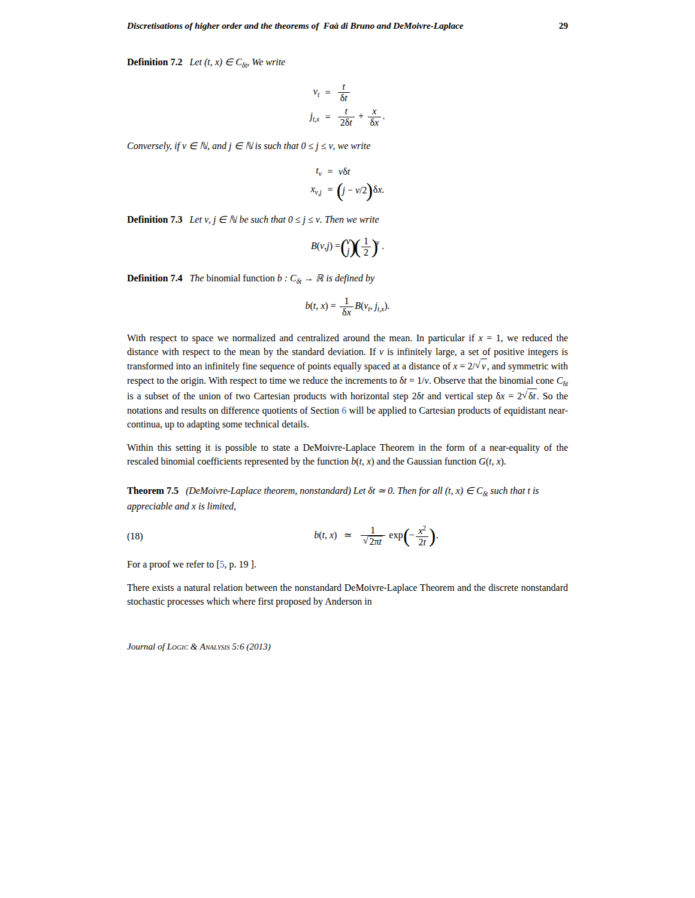29 Discretisations of higher order and the theorems of Faà di Bruno and DeMoivre-Laplace
Definition 7.2 Let (t, x) ∈ Cδt, We write
| ν t | = | t δ t |
| j t , x | = | t 2δ t + x δ x . |
Conversely, if ν ∈ ℕ, and j ∈ ℕ is such that 0 ≤ j ≤ ν, we write
| t ν | = | ν δ t |
| x ν , j | = | j − ν /2 δ x . |
Definition 7.3 Let ν, j ∈ ℕ be such that 0 ≤ j ≤ ν. Then we write
B(ν,j) = νj 12ν .
Definition 7.4 The binomial function b : Cδt → ℝ is defined by
b(t, x) = 1 δx B(νt, jt,x).
With respect to space we normalized and centralized around the mean. In particular if x = 1, we reduced the distance with respect to the mean by the standard deviation. If ν is infinitely large, a set of positive integers is transformed into an infinitely fine sequence of points equally spaced at a distance of x = 2/ν, and symmetric with respect to the origin. With respect to time we reduce the increments to δt = 1/ν. Observe that the binomial cone Cδt is a subset of the union of two Cartesian products with horizontal step 2δt and vertical step δx = 2δt. So the notations and results on difference quotients of Section 6 will be applied to Cartesian products of equidistant near-continua, up to adapting some technical details.
Within this setting it is possible to state a DeMoivre-Laplace Theorem in the form of a near-equality of the rescaled binomial coefficients represented by the function b(t, x) and the Gaussian function G(t, x).
Theorem 7.5 (DeMoivre-Laplace theorem, nonstandard) Let δt ≃ 0. Then for all (t, x) ∈ Cδt such that t is appreciable and x is limited,
(18)
b(t, x) ≃ 12πt exp −x22t .
For a proof we refer to [5, p. 19 ].
There exists a natural relation between the nonstandard DeMoivre-Laplace Theorem and the discrete nonstandard stochastic processes which where first proposed by Anderson in
Journal of Logic & Analysis 5:6 (2013)